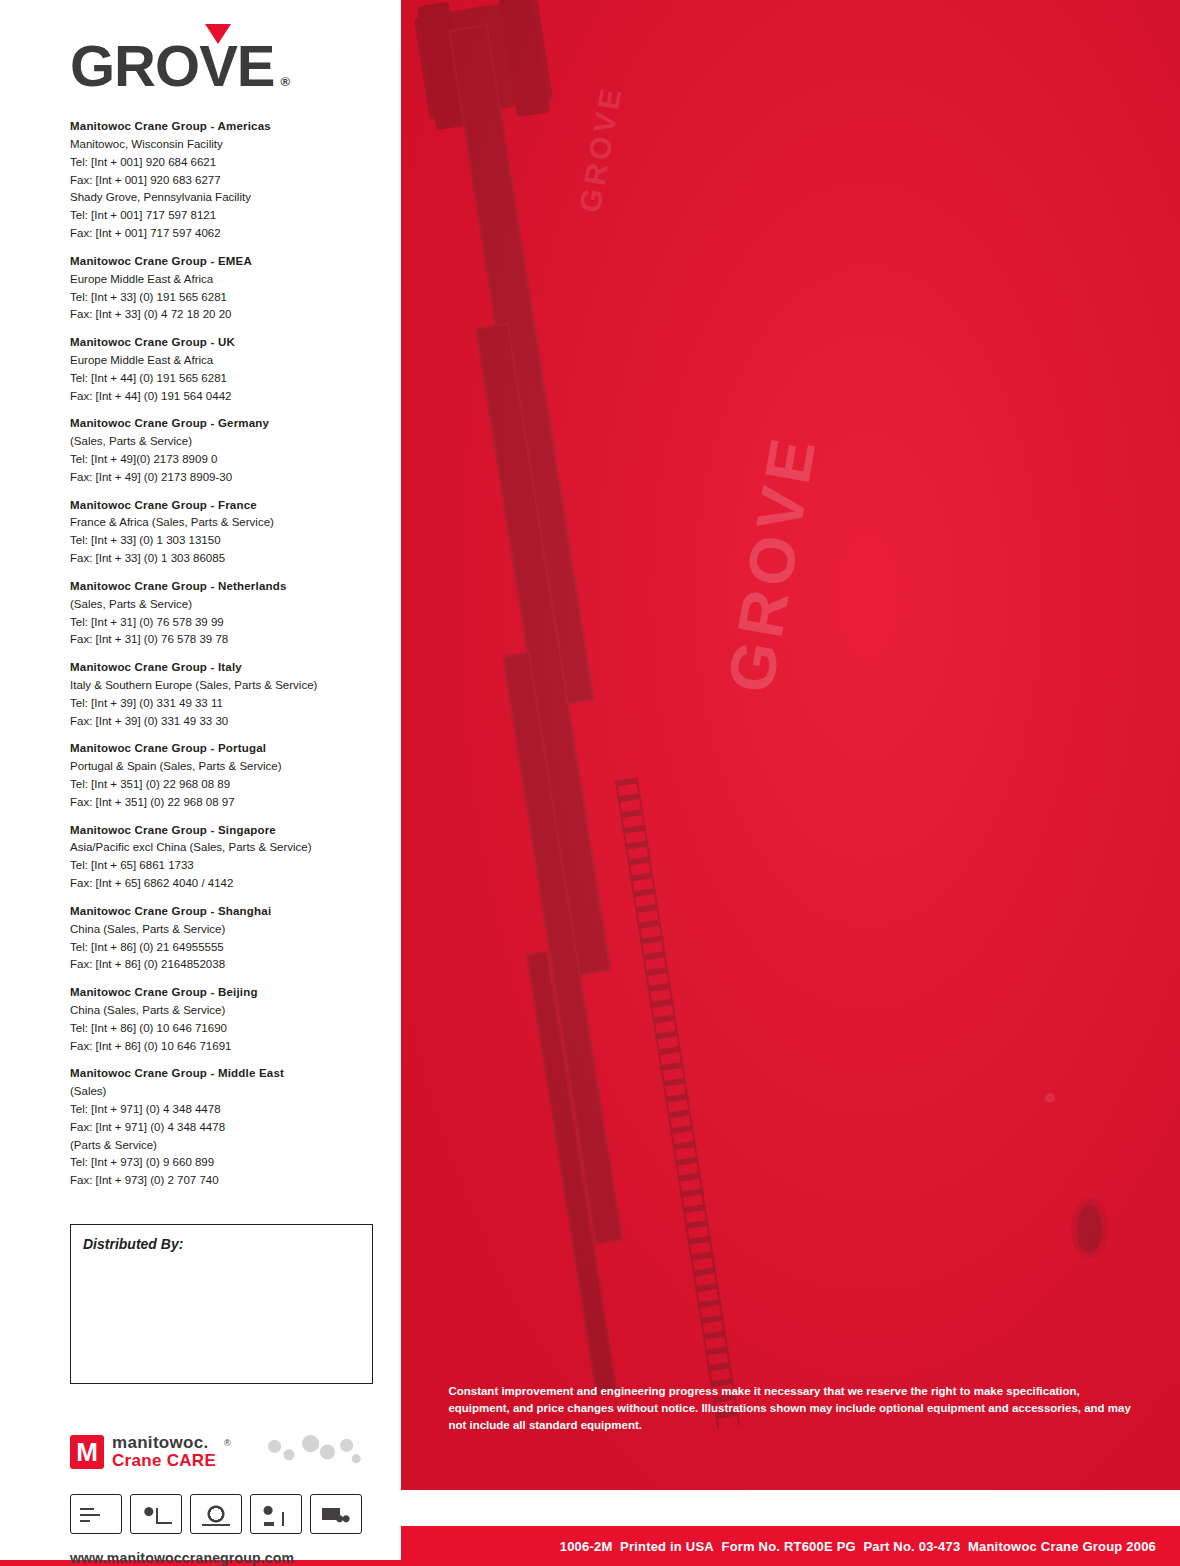GROVE
GROVE
GRO VE
®
Manitowoc Crane Group - Americas
Manitowoc, Wisconsin Facility
Tel: [Int + 001] 920 684 6621
Fax: [Int + 001] 920 683 6277
Shady Grove, Pennsylvania Facility
Tel: [Int + 001] 717 597 8121
Fax: [Int + 001] 717 597 4062
Manitowoc Crane Group - EMEA
Europe Middle East & Africa
Tel: [Int + 33] (0) 191 565 6281
Fax: [Int + 33] (0) 4 72 18 20 20
Manitowoc Crane Group - UK
Europe Middle East & Africa
Tel: [Int + 44] (0) 191 565 6281
Fax: [Int + 44] (0) 191 564 0442
Manitowoc Crane Group - Germany
(Sales, Parts & Service)
Tel: [Int + 49](0) 2173 8909 0
Fax: [Int + 49] (0) 2173 8909-30
Manitowoc Crane Group - France
France & Africa (Sales, Parts & Service)
Tel: [Int + 33] (0) 1 303 13150
Fax: [Int + 33] (0) 1 303 86085
Manitowoc Crane Group - Netherlands
(Sales, Parts & Service)
Tel: [Int + 31] (0) 76 578 39 99
Fax: [Int + 31] (0) 76 578 39 78
Manitowoc Crane Group - Italy
Italy & Southern Europe (Sales, Parts & Service)
Tel: [Int + 39] (0) 331 49 33 11
Fax: [Int + 39] (0) 331 49 33 30
Manitowoc Crane Group - Portugal
Portugal & Spain (Sales, Parts & Service)
Tel: [Int + 351] (0) 22 968 08 89
Fax: [Int + 351] (0) 22 968 08 97
Manitowoc Crane Group - Singapore
Asia/Pacific excl China (Sales, Parts & Service)
Tel: [Int + 65] 6861 1733
Fax: [Int + 65] 6862 4040 / 4142
Manitowoc Crane Group - Shanghai
China (Sales, Parts & Service)
Tel: [Int + 86] (0) 21 64955555
Fax: [Int + 86] (0) 2164852038
Manitowoc Crane Group - Beijing
China (Sales, Parts & Service)
Tel: [Int + 86] (0) 10 646 71690
Fax: [Int + 86] (0) 10 646 71691
Manitowoc Crane Group - Middle East
(Sales)
Tel: [Int + 971] (0) 4 348 4478
Fax: [Int + 971] (0) 4 348 4478
(Parts & Service)
Tel: [Int + 973] (0) 9 660 899
Fax: [Int + 973] (0) 2 707 740
Distributed By:
M
manitowoc.
Crane CARE
®
www.manitowoccranegroup.com
Constant improvement and engineering progress make it necessary that we reserve the right to make specification, equipment, and price changes without notice. Illustrations shown may include optional equipment and accessories, and may not include all standard equipment.
1006-2M Printed in USA Form No. RT600E PG Part No. 03-473 Manitowoc Crane Group 2006